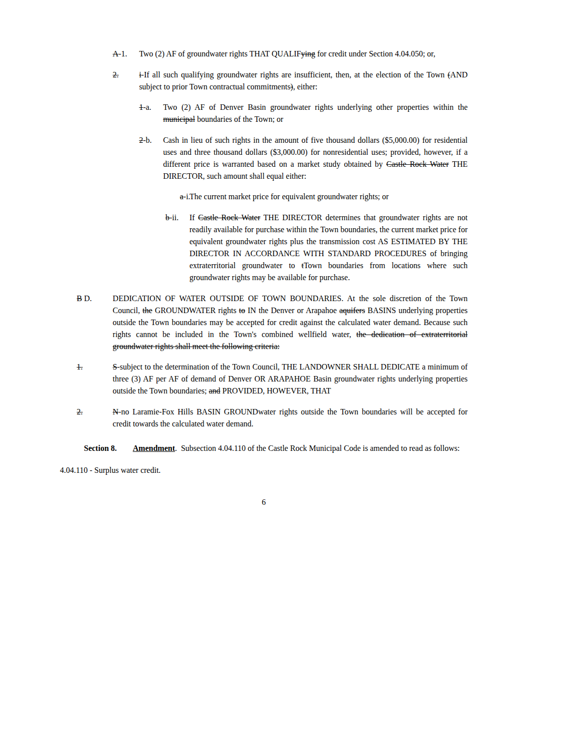A-1.
Two (2) AF of groundwater rights THAT qualif ying for credit under Section 4.04.050; or,
2.
i-If all such qualifying groundwater rights are insufficient, then, at the election of the Town (AND subject to prior Town contractual commitments), either:
1-a.
Two (2) AF of Denver Basin groundwater rights underlying other properties within the municipal boundaries of the Town; or
2-b.
Cash in lieu of such rights in the amount of five thousand dollars ($5,000.00) for residential uses and three thousand dollars ($3,000.00) for nonresidential uses; provided, however, if a different price is warranted based on a market study obtained by Castle Rock Water THE DIRECTOR, such amount shall equal either:
a-i.
The current market price for equivalent groundwater rights; or
b-ii.
If Castle Rock Water THE DIRECTOR determines that groundwater rights are not readily available for purchase within the Town boundaries, the current market price for equivalent groundwater rights plus the transmission cost AS ESTIMATED BY THE DIRECTOR IN ACCORDANCE WITH STANDARD PROCEDURES of bringing extraterritorial groundwater to tTown boundaries from locations where such groundwater rights may be available for purchase.
B D.
DEDICATION OF WATER OUTSIDE OF TOWN BOUNDARIES. At the sole discretion of the Town Council, the GROUNDWATER rights to IN the Denver or Arapahoe aquifers BASINS underlying properties outside the Town boundaries may be accepted for credit against the calculated water demand. Because such rights cannot be included in the Town's combined wellfield water, the dedication of extraterritorial groundwater rights shall meet the following criteria:
1.
S-subject to the determination of the Town Council, THE LANDOWNER SHALL DEDICATE a minimum of three (3) AF per AF of demand of Denver OR ARAPAHOE Basin groundwater rights underlying properties outside the Town boundaries; and PROVIDED, HOWEVER, THAT
2.
N-no Laramie-Fox Hills BASIN GROUNDwater rights outside the Town boundaries will be accepted for credit towards the calculated water demand.
Section 8. Amendment. Subsection 4.04.110 of the Castle Rock Municipal Code is amended to read as follows:
4.04.110 - Surplus water credit.
6